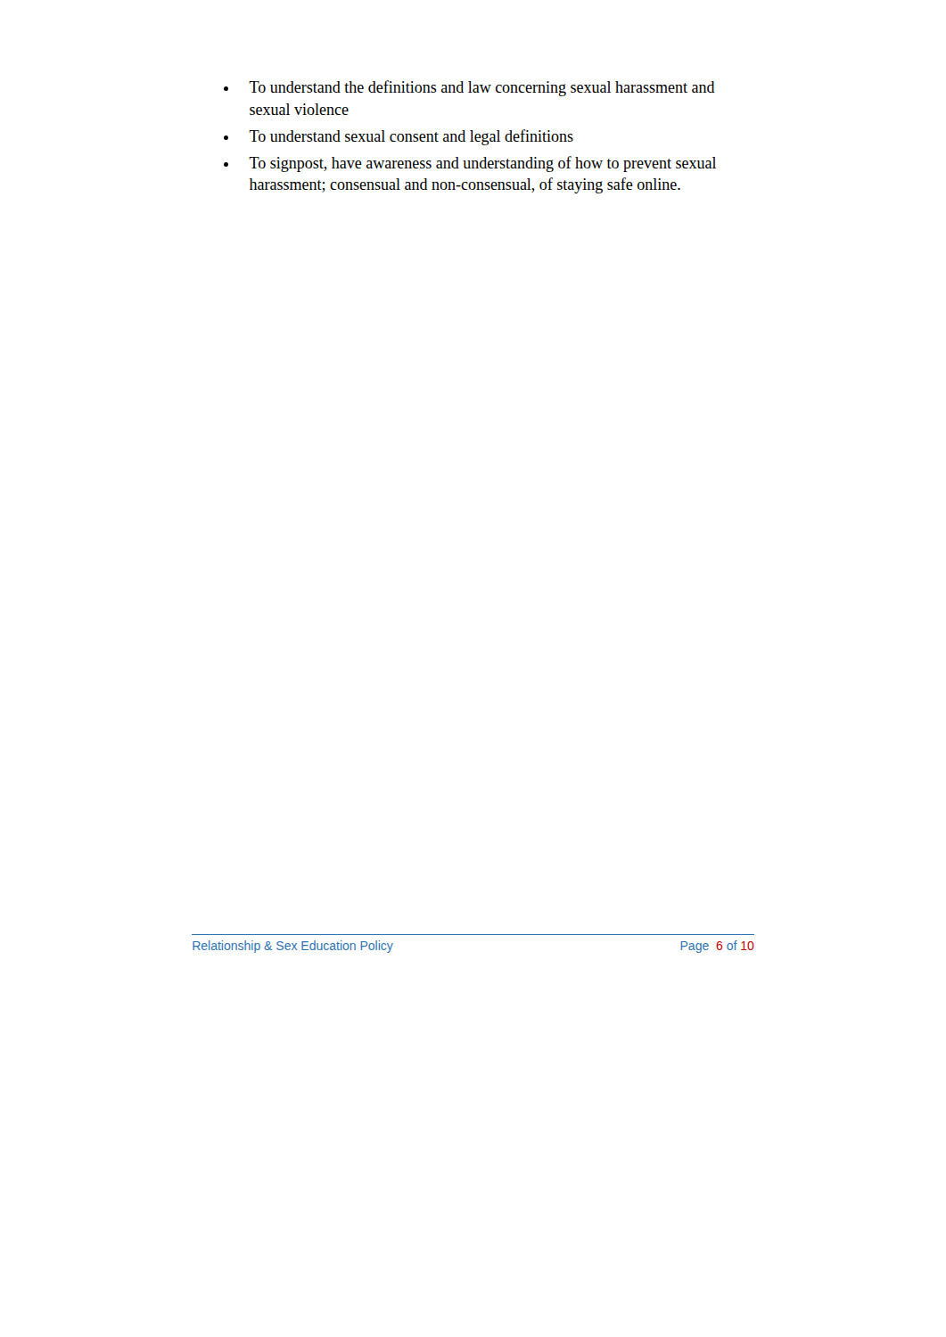To understand the definitions and law concerning sexual harassment and sexual violence
To understand sexual consent and legal definitions
To signpost, have awareness and understanding of how to prevent sexual harassment; consensual and non-consensual, of staying safe online.
Relationship & Sex Education Policy
Page 6 of 10